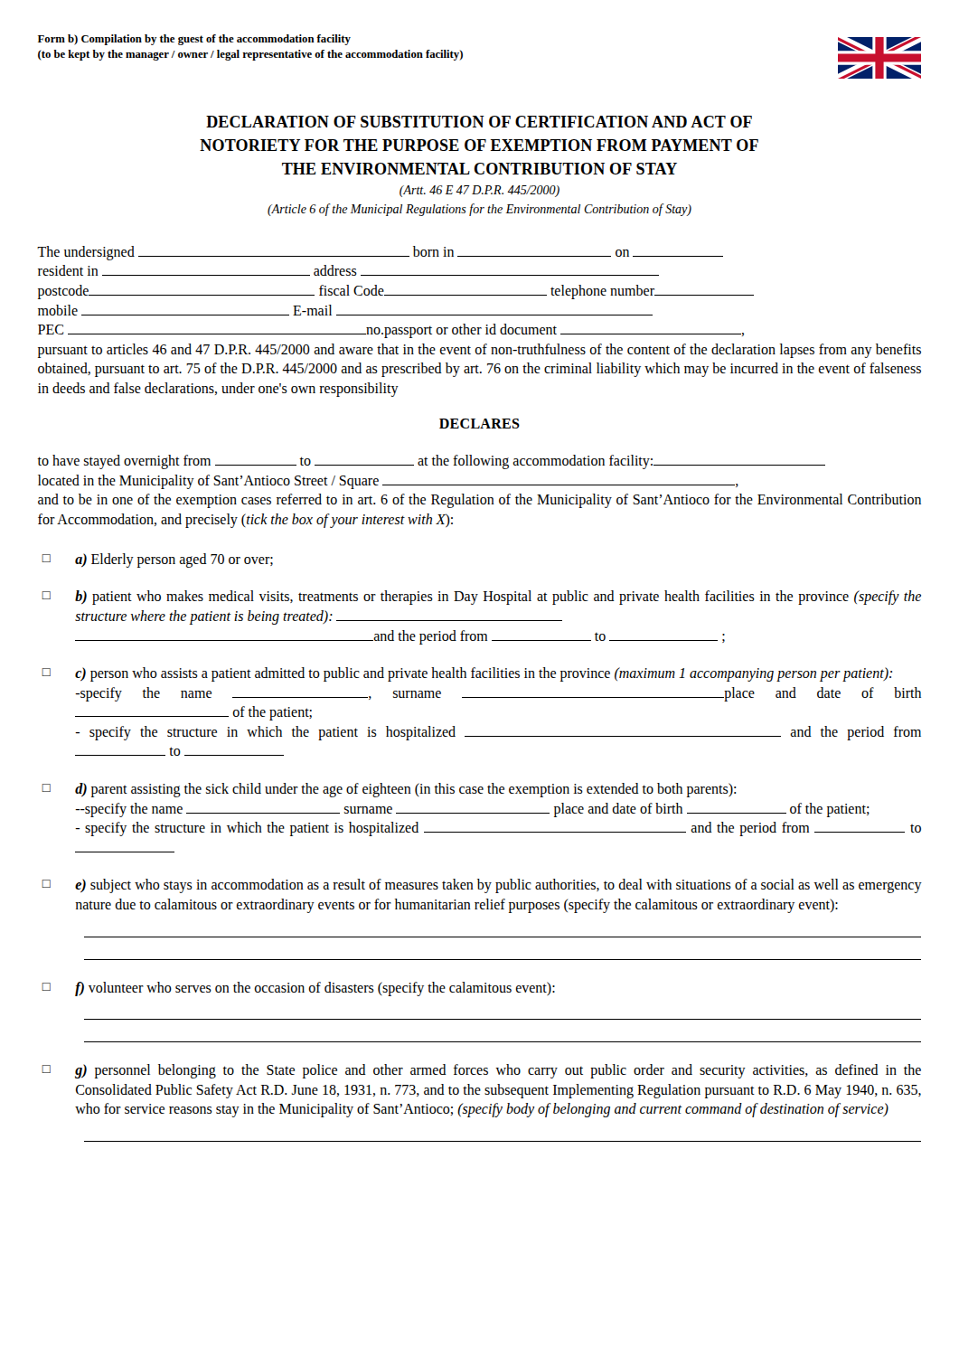Form b) Compilation by the guest of the accommodation facility
(to be kept by the manager / owner / legal representative of the accommodation facility)
DECLARATION OF SUBSTITUTION OF CERTIFICATION AND ACT OF
NOTORIETY FOR THE PURPOSE OF EXEMPTION FROM PAYMENT OF
THE ENVIRONMENTAL CONTRIBUTION OF STAY
(Artt. 46 E 47 D.P.R. 445/2000)
(Article 6 of the Municipal Regulations for the Environmental Contribution of Stay)
The undersigned born in on
resident in address
postcode fiscal Code telephone number
mobile E-mail
PEC no.passport or other id document ,
pursuant to articles 46 and 47 D.P.R. 445/2000 and aware that in the event of non-truthfulness of the content of the declaration lapses from any benefits obtained, pursuant to art. 75 of the D.P.R. 445/2000 and as prescribed by art. 76 on the criminal liability which may be incurred in the event of falseness in deeds and false declarations, under one's own responsibility
DECLARES
to have stayed overnight from to at the following accommodation facility:
located in the Municipality of Sant’Antioco Street / Square ,
and to be in one of the exemption cases referred to in art. 6 of the Regulation of the Municipality of Sant’Antioco for the Environmental Contribution for Accommodation, and precisely (tick the box of your interest with X):
a) Elderly person aged 70 or over;
b) patient who makes medical visits, treatments or therapies in Day Hospital at public and private health facilities in the province (specify the structure where the patient is being treated):
and the period from to ;
c) person who assists a patient admitted to public and private health facilities in the province (maximum 1 accompanying person per patient):
-specify the name , surname place and date of birth of the patient;
- specify the structure in which the patient is hospitalized and the period from to
d) parent assisting the sick child under the age of eighteen (in this case the exemption is extended to both parents):
--specify the name surname place and date of birth of the patient;
- specify the structure in which the patient is hospitalized and the period from to
e) subject who stays in accommodation as a result of measures taken by public authorities, to deal with situations of a social as well as emergency nature due to calamitous or extraordinary events or for humanitarian relief purposes (specify the calamitous or extraordinary event):
f) volunteer who serves on the occasion of disasters (specify the calamitous event):
g) personnel belonging to the State police and other armed forces who carry out public order and security activities, as defined in the Consolidated Public Safety Act R.D. June 18, 1931, n. 773, and to the subsequent Implementing Regulation pursuant to R.D. 6 May 1940, n. 635, who for service reasons stay in the Municipality of Sant’Antioco; (specify body of belonging and current command of destination of service)